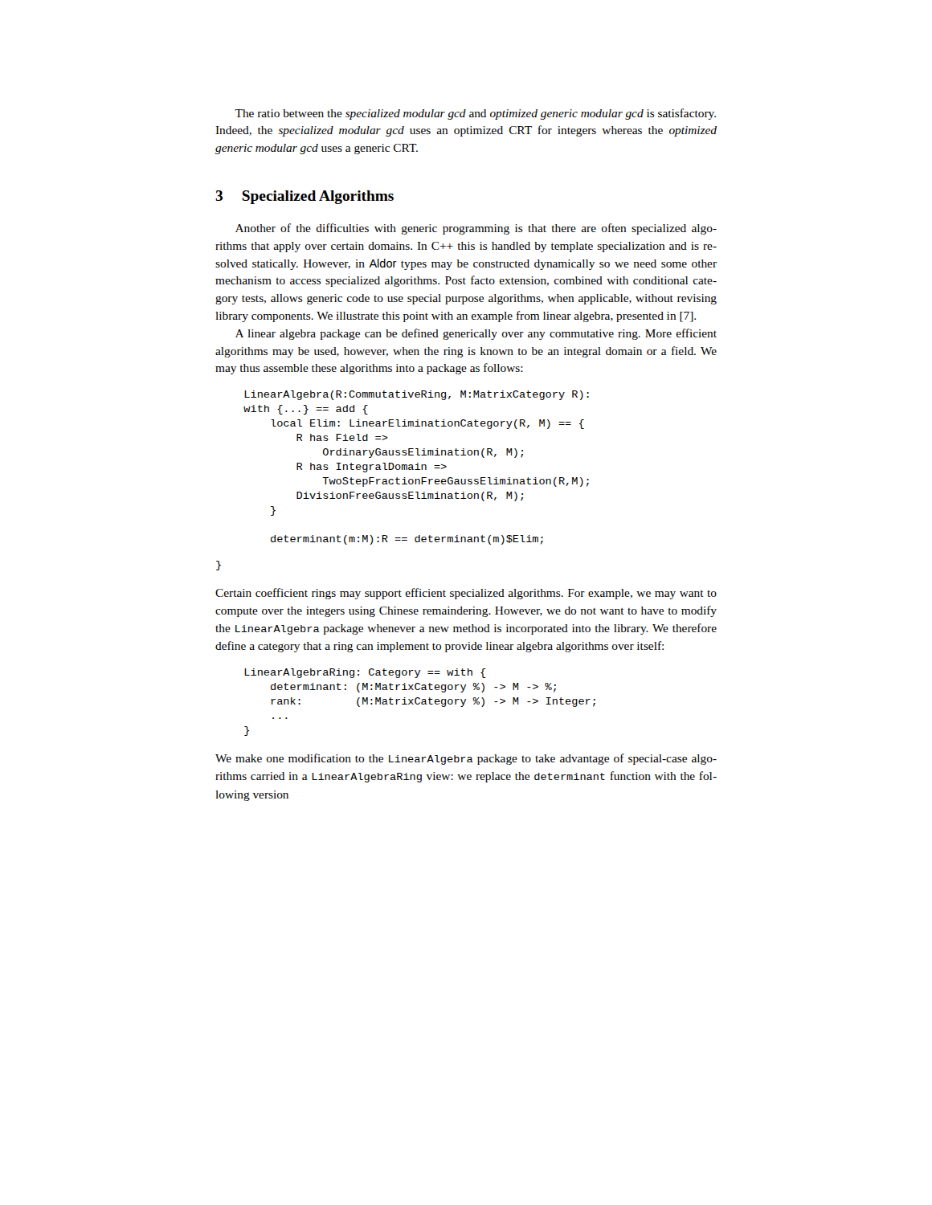The ratio between the specialized modular gcd and optimized generic modular gcd is satisfactory. Indeed, the specialized modular gcd uses an optimized CRT for integers whereas the optimized generic modular gcd uses a generic CRT.
3 Specialized Algorithms
Another of the difficulties with generic programming is that there are often specialized algorithms that apply over certain domains. In C++ this is handled by template specialization and is resolved statically. However, in Aldor types may be constructed dynamically so we need some other mechanism to access specialized algorithms. Post facto extension, combined with conditional category tests, allows generic code to use special purpose algorithms, when applicable, without revising library components. We illustrate this point with an example from linear algebra, presented in [7].
A linear algebra package can be defined generically over any commutative ring. More efficient algorithms may be used, however, when the ring is known to be an integral domain or a field. We may thus assemble these algorithms into a package as follows:
LinearAlgebra(R:CommutativeRing, M:MatrixCategory R):
with {...} == add {
    local Elim: LinearEliminationCategory(R, M) == {
        R has Field =>
            OrdinaryGaussElimination(R, M);
        R has IntegralDomain =>
            TwoStepFractionFreeGaussElimination(R,M);
        DivisionFreeGaussElimination(R, M);
    }

    determinant(m:M):R == determinant(m)$Elim;
}
Certain coefficient rings may support efficient specialized algorithms. For example, we may want to compute over the integers using Chinese remaindering. However, we do not want to have to modify the LinearAlgebra package whenever a new method is incorporated into the library. We therefore define a category that a ring can implement to provide linear algebra algorithms over itself:
LinearAlgebraRing: Category == with {
    determinant: (M:MatrixCategory %) -> M -> %;
    rank:        (M:MatrixCategory %) -> M -> Integer;
    ...
}
We make one modification to the LinearAlgebra package to take advantage of special-case algorithms carried in a LinearAlgebraRing view: we replace the determinant function with the following version